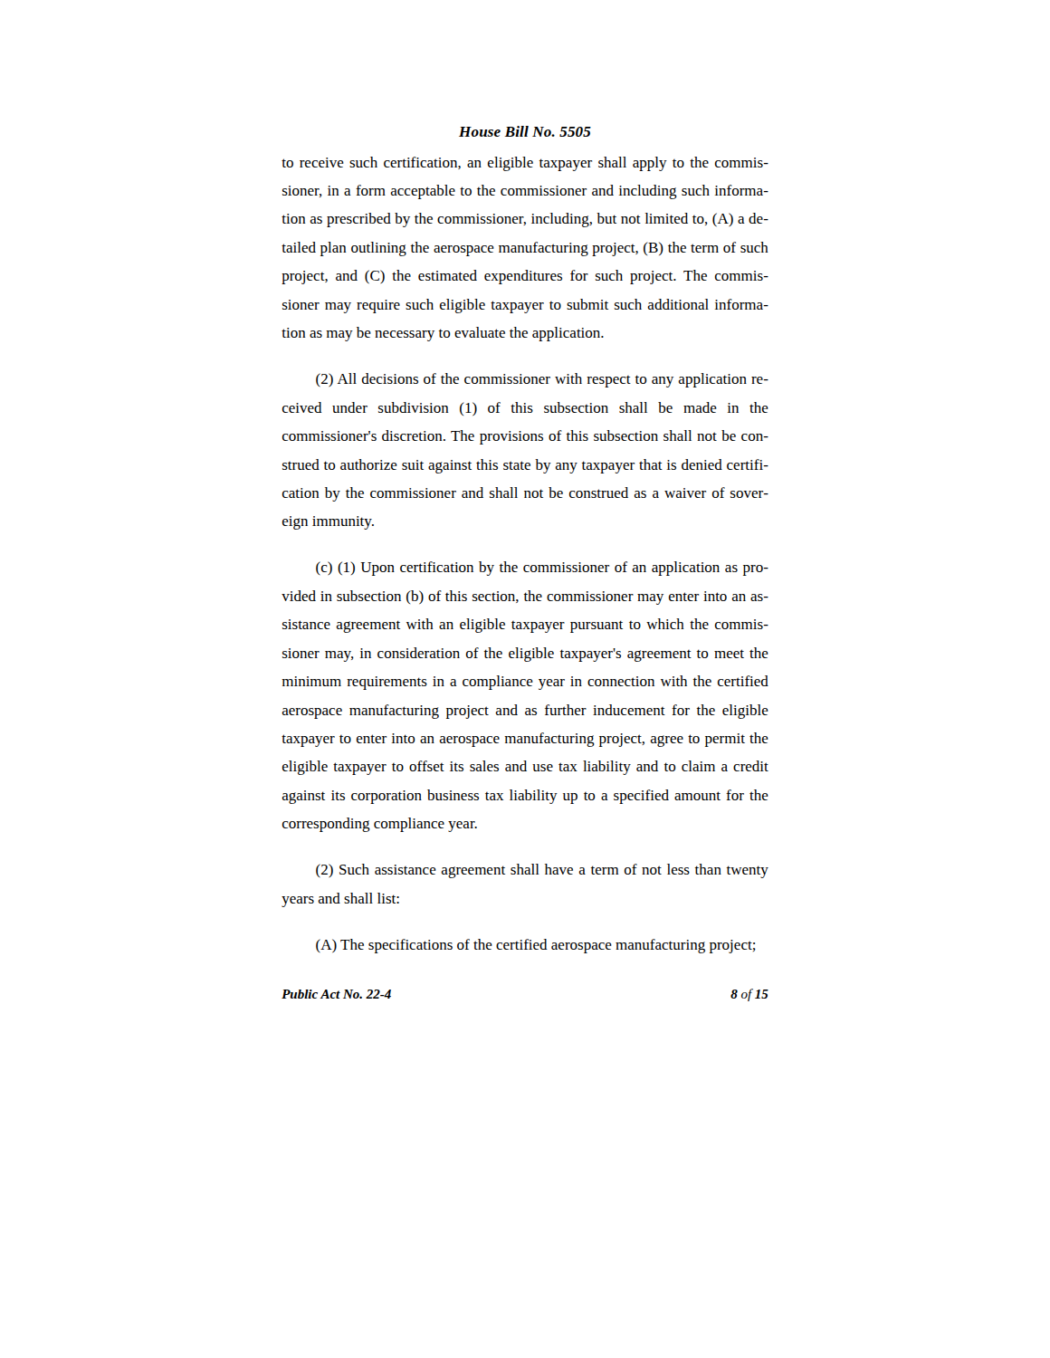House Bill No. 5505
to receive such certification, an eligible taxpayer shall apply to the commissioner, in a form acceptable to the commissioner and including such information as prescribed by the commissioner, including, but not limited to, (A) a detailed plan outlining the aerospace manufacturing project, (B) the term of such project, and (C) the estimated expenditures for such project. The commissioner may require such eligible taxpayer to submit such additional information as may be necessary to evaluate the application.
(2) All decisions of the commissioner with respect to any application received under subdivision (1) of this subsection shall be made in the commissioner's discretion. The provisions of this subsection shall not be construed to authorize suit against this state by any taxpayer that is denied certification by the commissioner and shall not be construed as a waiver of sovereign immunity.
(c) (1) Upon certification by the commissioner of an application as provided in subsection (b) of this section, the commissioner may enter into an assistance agreement with an eligible taxpayer pursuant to which the commissioner may, in consideration of the eligible taxpayer's agreement to meet the minimum requirements in a compliance year in connection with the certified aerospace manufacturing project and as further inducement for the eligible taxpayer to enter into an aerospace manufacturing project, agree to permit the eligible taxpayer to offset its sales and use tax liability and to claim a credit against its corporation business tax liability up to a specified amount for the corresponding compliance year.
(2) Such assistance agreement shall have a term of not less than twenty years and shall list:
(A) The specifications of the certified aerospace manufacturing project;
Public Act No. 22-4 8 of 15